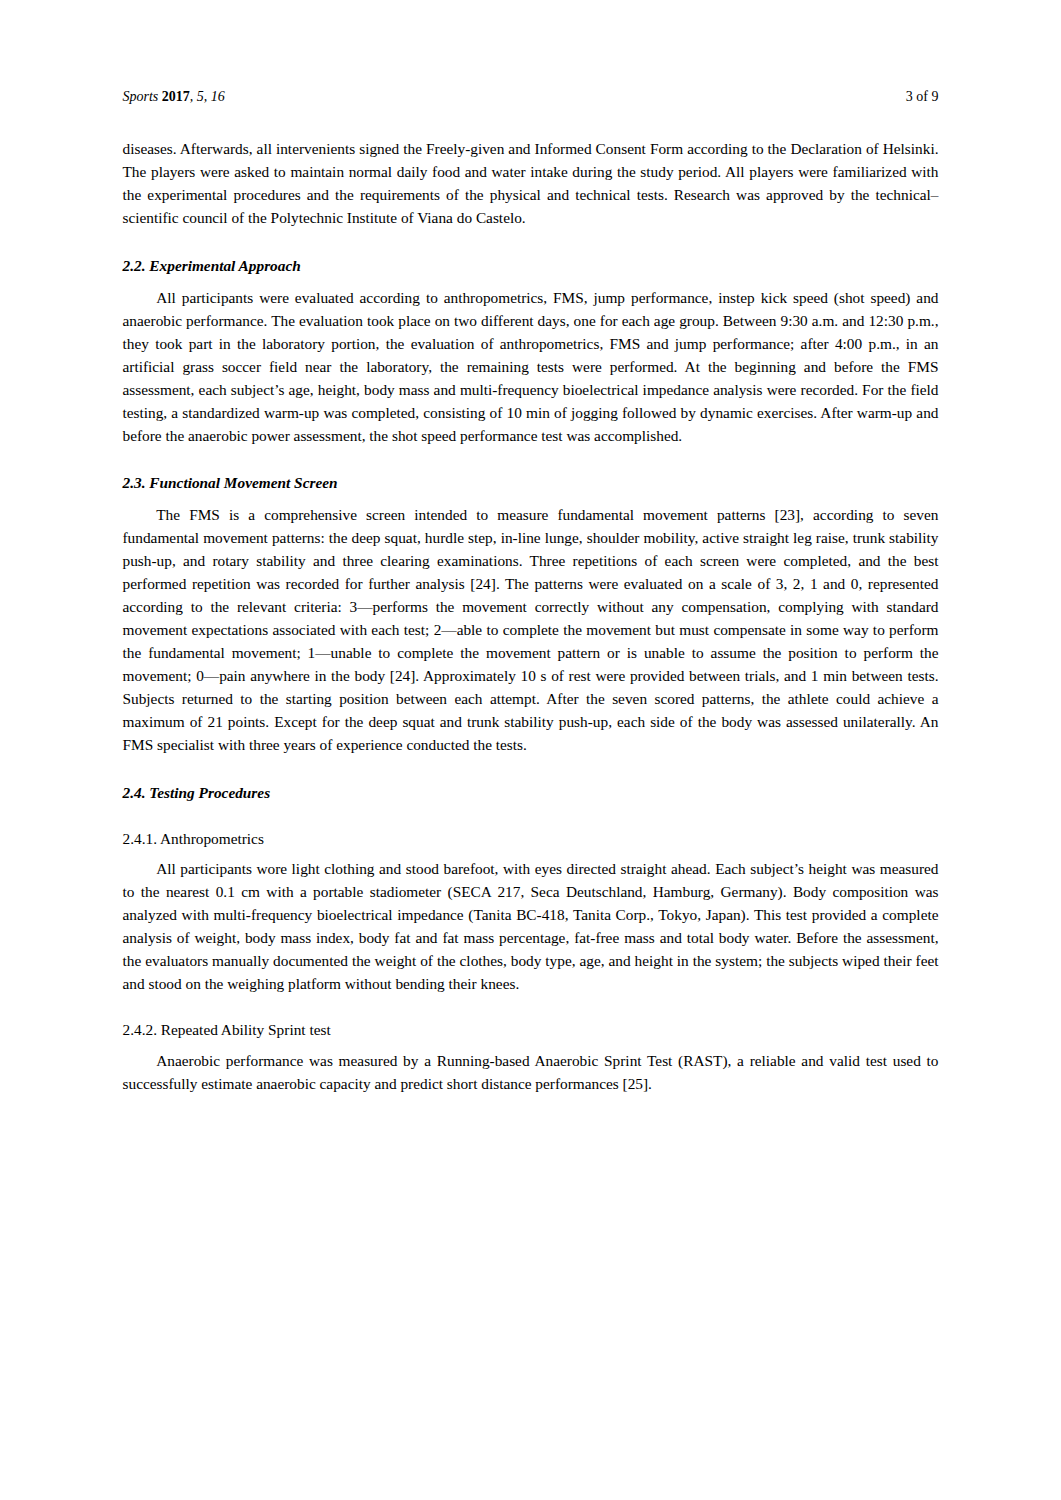Sports 2017, 5, 16 3 of 9
diseases. Afterwards, all intervenients signed the Freely-given and Informed Consent Form according to the Declaration of Helsinki. The players were asked to maintain normal daily food and water intake during the study period. All players were familiarized with the experimental procedures and the requirements of the physical and technical tests. Research was approved by the technical–scientific council of the Polytechnic Institute of Viana do Castelo.
2.2. Experimental Approach
All participants were evaluated according to anthropometrics, FMS, jump performance, instep kick speed (shot speed) and anaerobic performance. The evaluation took place on two different days, one for each age group. Between 9:30 a.m. and 12:30 p.m., they took part in the laboratory portion, the evaluation of anthropometrics, FMS and jump performance; after 4:00 p.m., in an artificial grass soccer field near the laboratory, the remaining tests were performed. At the beginning and before the FMS assessment, each subject’s age, height, body mass and multi-frequency bioelectrical impedance analysis were recorded. For the field testing, a standardized warm-up was completed, consisting of 10 min of jogging followed by dynamic exercises. After warm-up and before the anaerobic power assessment, the shot speed performance test was accomplished.
2.3. Functional Movement Screen
The FMS is a comprehensive screen intended to measure fundamental movement patterns [23], according to seven fundamental movement patterns: the deep squat, hurdle step, in-line lunge, shoulder mobility, active straight leg raise, trunk stability push-up, and rotary stability and three clearing examinations. Three repetitions of each screen were completed, and the best performed repetition was recorded for further analysis [24]. The patterns were evaluated on a scale of 3, 2, 1 and 0, represented according to the relevant criteria: 3—performs the movement correctly without any compensation, complying with standard movement expectations associated with each test; 2—able to complete the movement but must compensate in some way to perform the fundamental movement; 1—unable to complete the movement pattern or is unable to assume the position to perform the movement; 0—pain anywhere in the body [24]. Approximately 10 s of rest were provided between trials, and 1 min between tests. Subjects returned to the starting position between each attempt. After the seven scored patterns, the athlete could achieve a maximum of 21 points. Except for the deep squat and trunk stability push-up, each side of the body was assessed unilaterally. An FMS specialist with three years of experience conducted the tests.
2.4. Testing Procedures
2.4.1. Anthropometrics
All participants wore light clothing and stood barefoot, with eyes directed straight ahead. Each subject’s height was measured to the nearest 0.1 cm with a portable stadiometer (SECA 217, Seca Deutschland, Hamburg, Germany). Body composition was analyzed with multi-frequency bioelectrical impedance (Tanita BC-418, Tanita Corp., Tokyo, Japan). This test provided a complete analysis of weight, body mass index, body fat and fat mass percentage, fat-free mass and total body water. Before the assessment, the evaluators manually documented the weight of the clothes, body type, age, and height in the system; the subjects wiped their feet and stood on the weighing platform without bending their knees.
2.4.2. Repeated Ability Sprint test
Anaerobic performance was measured by a Running-based Anaerobic Sprint Test (RAST), a reliable and valid test used to successfully estimate anaerobic capacity and predict short distance performances [25].